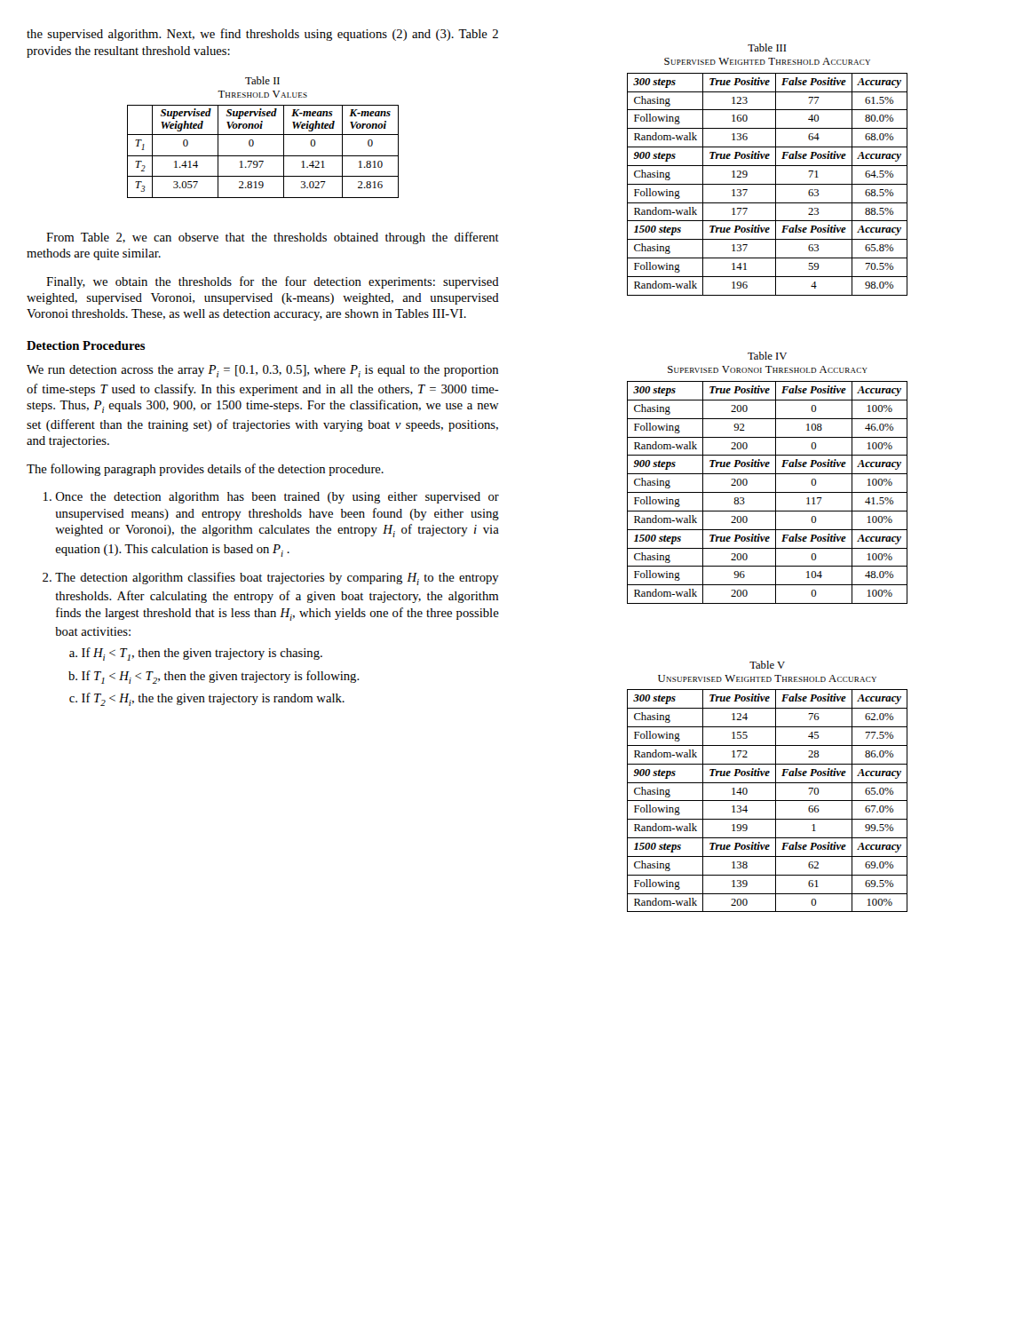the supervised algorithm. Next, we find thresholds using equations (2) and (3). Table 2 provides the resultant threshold values:
Table II Threshold Values
| | Supervised Weighted | Supervised Voronoi | K-means Weighted | K-means Voronoi |
| --- | --- | --- | --- | --- |
| T 1 | 0 | 0 | 0 | 0 |
| T 2 | 1.414 | 1.797 | 1.421 | 1.810 |
| T 3 | 3.057 | 2.819 | 3.027 | 2.816 |
From Table 2, we can observe that the thresholds obtained through the different methods are quite similar.
Finally, we obtain the thresholds for the four detection experiments: supervised weighted, supervised Voronoi, unsupervised (k-means) weighted, and unsupervised Voronoi thresholds. These, as well as detection accuracy, are shown in Tables III-VI.
Detection Procedures
We run detection across the array Pi = [0.1, 0.3, 0.5], where Pi is equal to the proportion of time-steps T used to classify. In this experiment and in all the others, T = 3000 time-steps. Thus, Pi equals 300, 900, or 1500 time-steps. For the classification, we use a new set (different than the training set) of trajectories with varying boat v speeds, positions, and trajectories.
The following paragraph provides details of the detection procedure.
Once the detection algorithm has been trained (by using either supervised or unsupervised means) and entropy thresholds have been found (by either using weighted or Voronoi), the algorithm calculates the entropy Hi of trajectory i via equation (1). This calculation is based on Pi .
The detection algorithm classifies boat trajectories by comparing Hi to the entropy thresholds. After calculating the entropy of a given boat trajectory, the algorithm finds the largest threshold that is less than Hi, which yields one of the three possible boat activities:
If Hi < T1, then the given trajectory is chasing.
If T1 < Hi < T2, then the given trajectory is following.
If T2 < Hi, the the given trajectory is random walk.
Table III Supervised Weighted Threshold Accuracy
| 300 steps | True Positive | False Positive | Accuracy |
| --- | --- | --- | --- |
| Chasing | 123 | 77 | 61.5% |
| Following | 160 | 40 | 80.0% |
| Random-walk | 136 | 64 | 68.0% |
| 900 steps | True Positive | False Positive | Accuracy |
| Chasing | 129 | 71 | 64.5% |
| Following | 137 | 63 | 68.5% |
| Random-walk | 177 | 23 | 88.5% |
| 1500 steps | True Positive | False Positive | Accuracy |
| Chasing | 137 | 63 | 65.8% |
| Following | 141 | 59 | 70.5% |
| Random-walk | 196 | 4 | 98.0% |
Table IV Supervised Voronoi Threshold Accuracy
| 300 steps | True Positive | False Positive | Accuracy |
| --- | --- | --- | --- |
| Chasing | 200 | 0 | 100% |
| Following | 92 | 108 | 46.0% |
| Random-walk | 200 | 0 | 100% |
| 900 steps | True Positive | False Positive | Accuracy |
| Chasing | 200 | 0 | 100% |
| Following | 83 | 117 | 41.5% |
| Random-walk | 200 | 0 | 100% |
| 1500 steps | True Positive | False Positive | Accuracy |
| Chasing | 200 | 0 | 100% |
| Following | 96 | 104 | 48.0% |
| Random-walk | 200 | 0 | 100% |
Table V Unsupervised Weighted Threshold Accuracy
| 300 steps | True Positive | False Positive | Accuracy |
| --- | --- | --- | --- |
| Chasing | 124 | 76 | 62.0% |
| Following | 155 | 45 | 77.5% |
| Random-walk | 172 | 28 | 86.0% |
| 900 steps | True Positive | False Positive | Accuracy |
| Chasing | 140 | 70 | 65.0% |
| Following | 134 | 66 | 67.0% |
| Random-walk | 199 | 1 | 99.5% |
| 1500 steps | True Positive | False Positive | Accuracy |
| Chasing | 138 | 62 | 69.0% |
| Following | 139 | 61 | 69.5% |
| Random-walk | 200 | 0 | 100% |